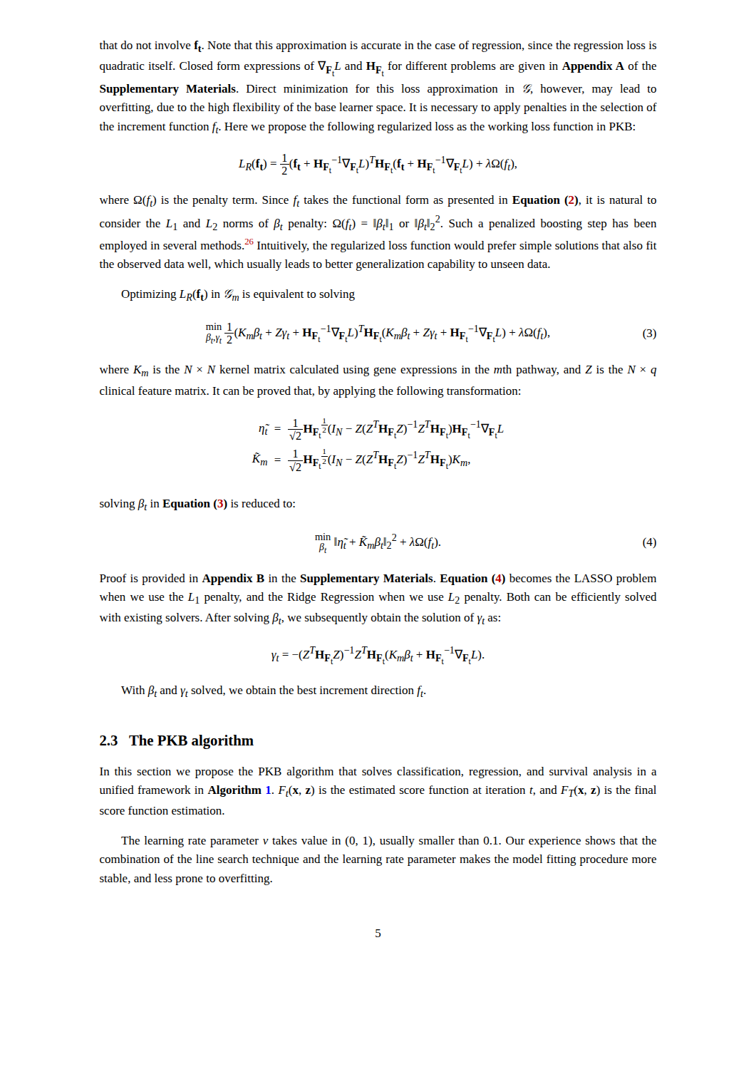that do not involve ft. Note that this approximation is accurate in the case of regression, since the regression loss is quadratic itself. Closed form expressions of ∇FtL and HFt for different problems are given in Appendix A of the Supplementary Materials. Direct minimization for this loss approximation in 𝒢, however, may lead to overfitting, due to the high flexibility of the base learner space. It is necessary to apply penalties in the selection of the increment function ft. Here we propose the following regularized loss as the working loss function in PKB:
LR(ft) = 12(ft + HFt−1∇FtL)THFt(ft + HFt−1∇FtL) + λ Ω(ft),
where Ω(ft) is the penalty term. Since ft takes the functional form as presented in Equation (2), it is natural to consider the L1 and L2 norms of βt penalty: Ω(ft) = ‖βt‖1 or ‖βt‖22. Such a penalized boosting step has been employed in several methods.26 Intuitively, the regularized loss function would prefer simple solutions that also fit the observed data well, which usually leads to better generalization capability to unseen data.
Optimizing LR(ft) in 𝒢m is equivalent to solving
min
βt,γt 12(Kmβt + Zγt + HFt−1∇FtL)THFt(Kmβt + Zγt + HFt−1∇FtL) + λ Ω(ft),
(3)
where Km is the N × N kernel matrix calculated using gene expressions in the mth pathway, and Z is the N × q clinical feature matrix. It can be proved that, by applying the following transformation:
| η̃ t | = | 1 √2 H F t 1 2 ( I N − Z ( Z T H F t Z ) −1 Z T H F t ) H F t −1 ∇ F t L |
| K̃ m | = | 1 √2 H F t 1 2 ( I N − Z ( Z T H F t Z ) −1 Z T H F t ) K m , |
solving βt in Equation (3) is reduced to:
min
βt ‖η̃t + K̃mβt‖22 + λ Ω(ft).
(4)
Proof is provided in Appendix B in the Supplementary Materials. Equation (4) becomes the LASSO problem when we use the L1 penalty, and the Ridge Regression when we use L2 penalty. Both can be efficiently solved with existing solvers. After solving βt, we subsequently obtain the solution of γt as:
γt = −(ZT HFtZ)−1ZT HFt(Kmβt + HFt−1∇FtL).
With βt and γt solved, we obtain the best increment direction ft.
2.3 The PKB algorithm
In this section we propose the PKB algorithm that solves classification, regression, and survival analysis in a unified framework in Algorithm 1. Ft(x, z) is the estimated score function at iteration t, and FT(x, z) is the final score function estimation.
The learning rate parameter ν takes value in (0, 1), usually smaller than 0.1. Our experience shows that the combination of the line search technique and the learning rate parameter makes the model fitting procedure more stable, and less prone to overfitting.
5